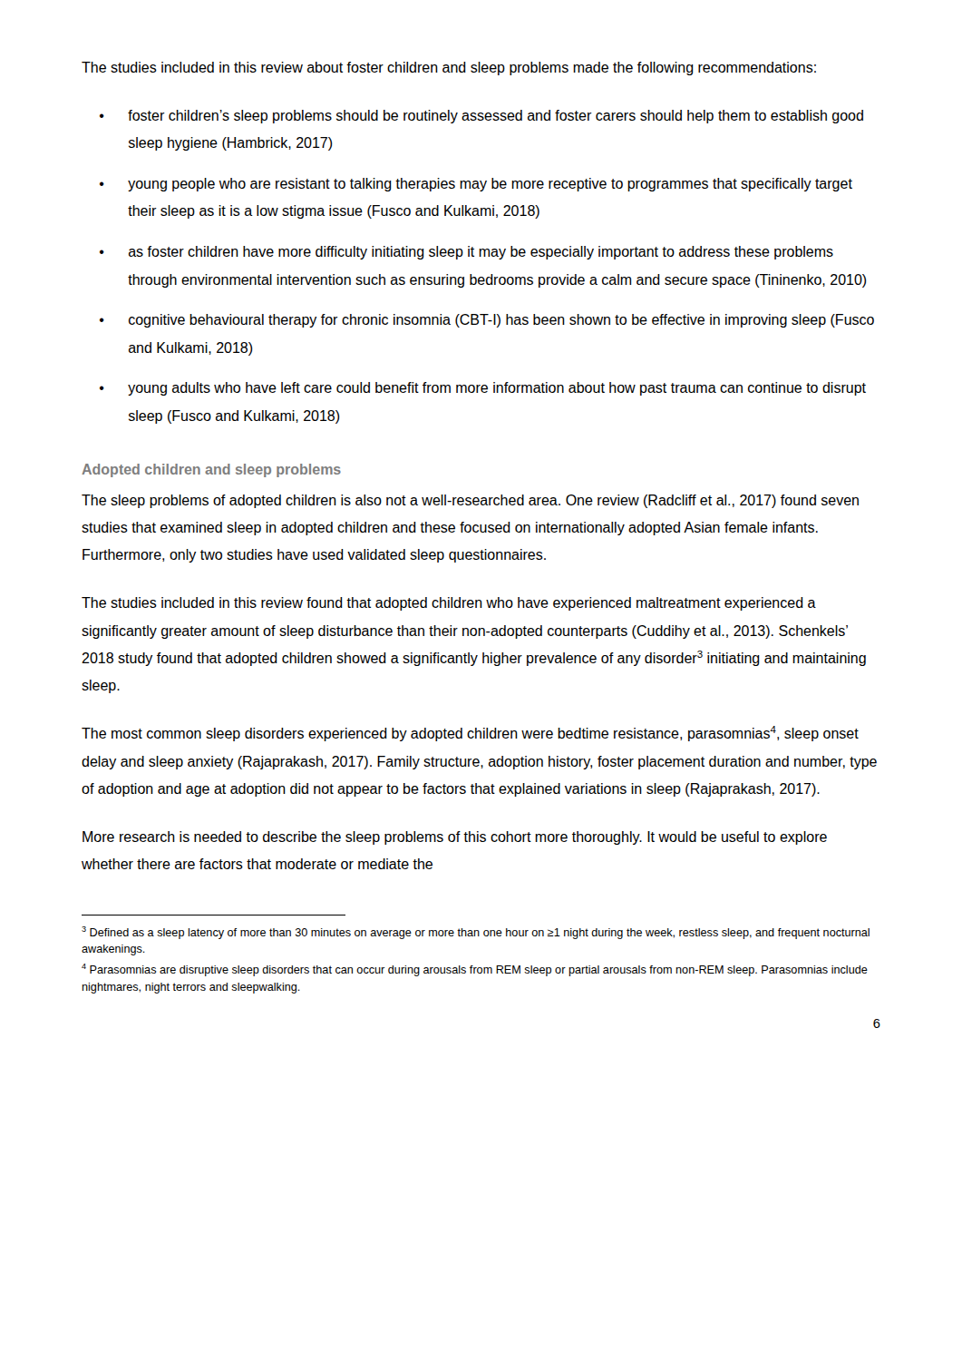The studies included in this review about foster children and sleep problems made the following recommendations:
foster children’s sleep problems should be routinely assessed and foster carers should help them to establish good sleep hygiene (Hambrick, 2017)
young people who are resistant to talking therapies may be more receptive to programmes that specifically target their sleep as it is a low stigma issue (Fusco and Kulkami, 2018)
as foster children have more difficulty initiating sleep it may be especially important to address these problems through environmental intervention such as ensuring bedrooms provide a calm and secure space (Tininenko, 2010)
cognitive behavioural therapy for chronic insomnia (CBT-I) has been shown to be effective in improving sleep (Fusco and Kulkami, 2018)
young adults who have left care could benefit from more information about how past trauma can continue to disrupt sleep (Fusco and Kulkami, 2018)
Adopted children and sleep problems
The sleep problems of adopted children is also not a well-researched area. One review (Radcliff et al., 2017) found seven studies that examined sleep in adopted children and these focused on internationally adopted Asian female infants. Furthermore, only two studies have used validated sleep questionnaires.
The studies included in this review found that adopted children who have experienced maltreatment experienced a significantly greater amount of sleep disturbance than their non-adopted counterparts (Cuddihy et al., 2013). Schenkels’ 2018 study found that adopted children showed a significantly higher prevalence of any disorder3 initiating and maintaining sleep.
The most common sleep disorders experienced by adopted children were bedtime resistance, parasomnias4, sleep onset delay and sleep anxiety (Rajaprakash, 2017). Family structure, adoption history, foster placement duration and number, type of adoption and age at adoption did not appear to be factors that explained variations in sleep (Rajaprakash, 2017).
More research is needed to describe the sleep problems of this cohort more thoroughly. It would be useful to explore whether there are factors that moderate or mediate the
3 Defined as a sleep latency of more than 30 minutes on average or more than one hour on ≥1 night during the week, restless sleep, and frequent nocturnal awakenings.
4 Parasomnias are disruptive sleep disorders that can occur during arousals from REM sleep or partial arousals from non-REM sleep. Parasomnias include nightmares, night terrors and sleepwalking.
6